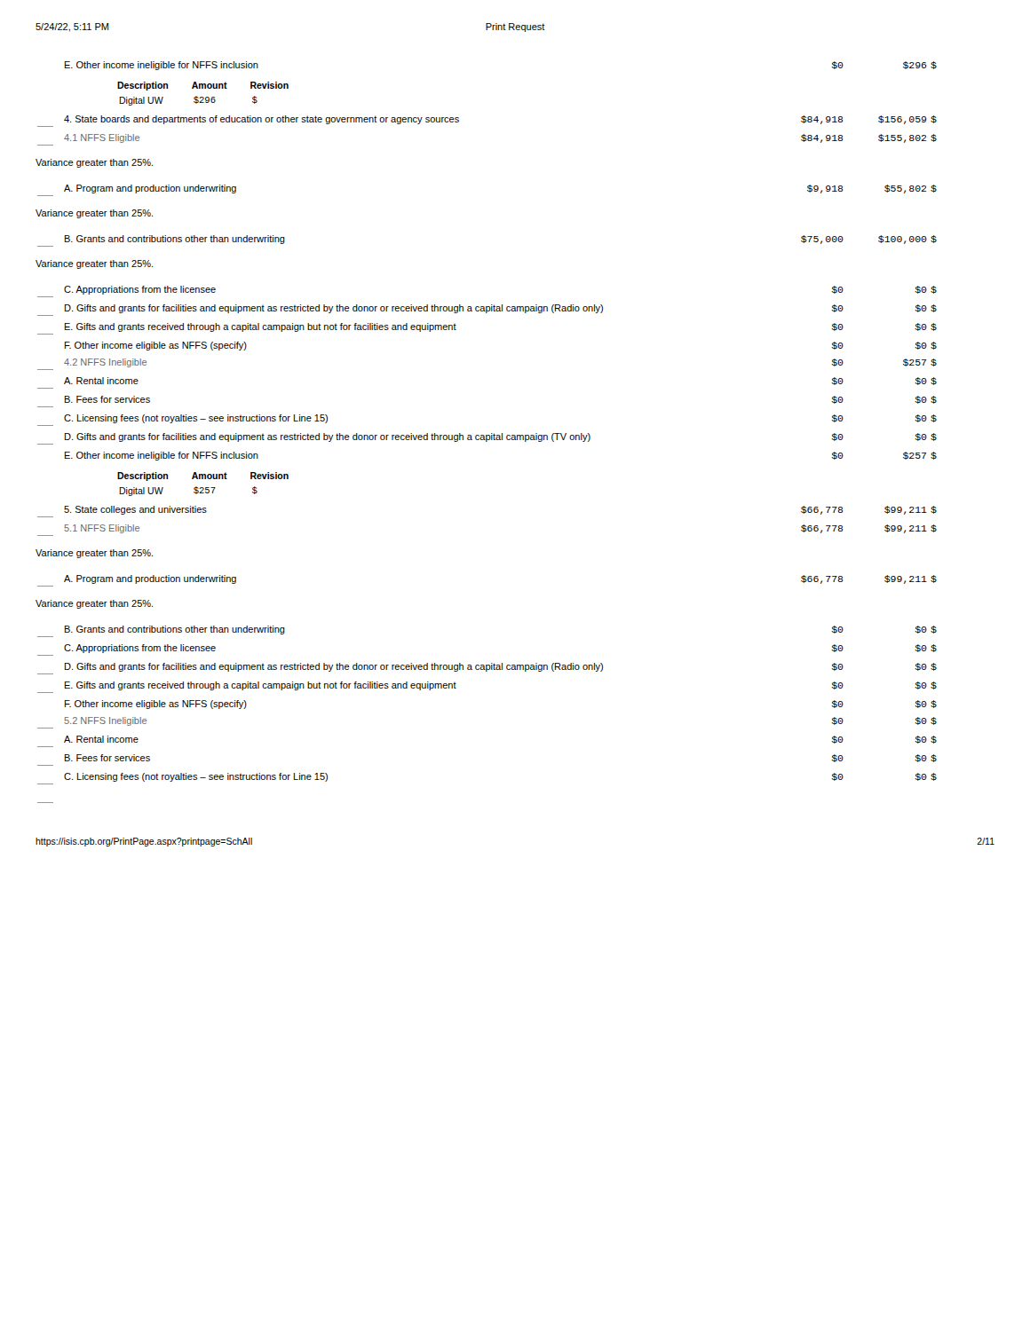5/24/22, 5:11 PM
Print Request
| | E. Other income ineligible for NFFS inclusion | $0 | $296 | $ |
| | / Description / Amount / Revision / / --- / --- / --- / / Digital UW / $296 / $ / |
| | 4. State boards and departments of education or other state government or agency sources | $84,918 | $156,059 | $ |
| | 4.1 NFFS Eligible | $84,918 | $155,802 | $ |
Variance greater than 25%.
| | A. Program and production underwriting | $9,918 | $55,802 | $ |
Variance greater than 25%.
| | B. Grants and contributions other than underwriting | $75,000 | $100,000 | $ |
Variance greater than 25%.
| | C. Appropriations from the licensee | $0 | $0 | $ |
| | D. Gifts and grants for facilities and equipment as restricted by the donor or received through a capital campaign (Radio only) | $0 | $0 | $ |
| | E. Gifts and grants received through a capital campaign but not for facilities and equipment | $0 | $0 | $ |
| | F. Other income eligible as NFFS (specify) | $0 | $0 | $ |
| | 4.2 NFFS Ineligible | $0 | $257 | $ |
| | A. Rental income | $0 | $0 | $ |
| | B. Fees for services | $0 | $0 | $ |
| | C. Licensing fees (not royalties – see instructions for Line 15) | $0 | $0 | $ |
| | D. Gifts and grants for facilities and equipment as restricted by the donor or received through a capital campaign (TV only) | $0 | $0 | $ |
| | E. Other income ineligible for NFFS inclusion | $0 | $257 | $ |
| | / Description / Amount / Revision / / --- / --- / --- / / Digital UW / $257 / $ / |
| | 5. State colleges and universities | $66,778 | $99,211 | $ |
| | 5.1 NFFS Eligible | $66,778 | $99,211 | $ |
Variance greater than 25%.
| | A. Program and production underwriting | $66,778 | $99,211 | $ |
Variance greater than 25%.
| | B. Grants and contributions other than underwriting | $0 | $0 | $ |
| | C. Appropriations from the licensee | $0 | $0 | $ |
| | D. Gifts and grants for facilities and equipment as restricted by the donor or received through a capital campaign (Radio only) | $0 | $0 | $ |
| | E. Gifts and grants received through a capital campaign but not for facilities and equipment | $0 | $0 | $ |
| | F. Other income eligible as NFFS (specify) | $0 | $0 | $ |
| | 5.2 NFFS Ineligible | $0 | $0 | $ |
| | A. Rental income | $0 | $0 | $ |
| | B. Fees for services | $0 | $0 | $ |
| | C. Licensing fees (not royalties – see instructions for Line 15) | $0 | $0 | $ |
https://isis.cpb.org/PrintPage.aspx?printpage=SchAll
2/11